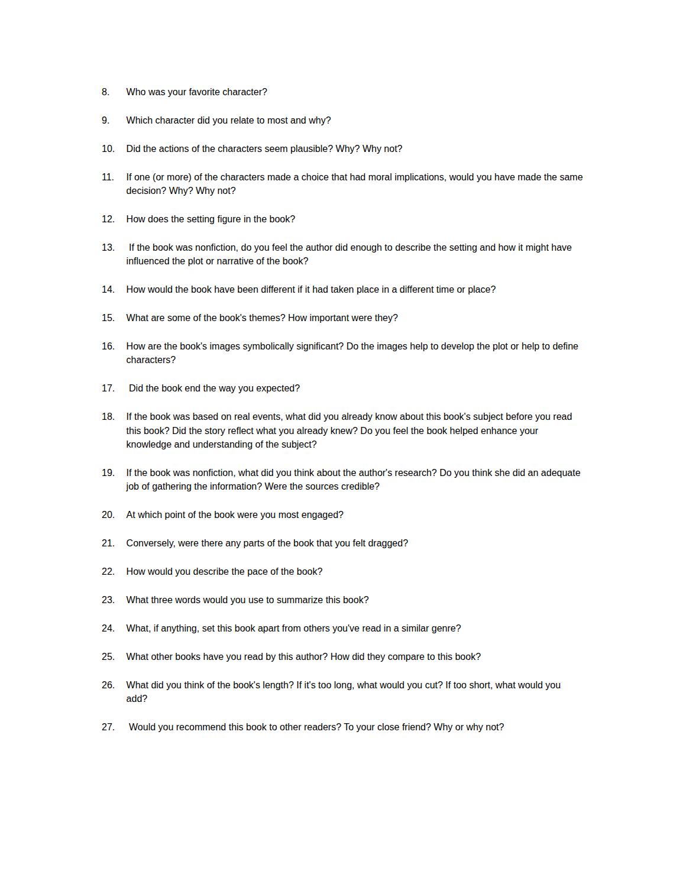8. Who was your favorite character?
9. Which character did you relate to most and why?
10. Did the actions of the characters seem plausible? Why? Why not?
11. If one (or more) of the characters made a choice that had moral implications, would you have made the same decision? Why? Why not?
12. How does the setting figure in the book?
13. If the book was nonfiction, do you feel the author did enough to describe the setting and how it might have influenced the plot or narrative of the book?
14. How would the book have been different if it had taken place in a different time or place?
15. What are some of the book's themes? How important were they?
16. How are the book's images symbolically significant? Do the images help to develop the plot or help to define characters?
17. Did the book end the way you expected?
18. If the book was based on real events, what did you already know about this book's subject before you read this book? Did the story reflect what you already knew? Do you feel the book helped enhance your knowledge and understanding of the subject?
19. If the book was nonfiction, what did you think about the author's research? Do you think she did an adequate job of gathering the information? Were the sources credible?
20. At which point of the book were you most engaged?
21. Conversely, were there any parts of the book that you felt dragged?
22. How would you describe the pace of the book?
23. What three words would you use to summarize this book?
24. What, if anything, set this book apart from others you've read in a similar genre?
25. What other books have you read by this author? How did they compare to this book?
26. What did you think of the book's length? If it's too long, what would you cut? If too short, what would you add?
27. Would you recommend this book to other readers? To your close friend? Why or why not?